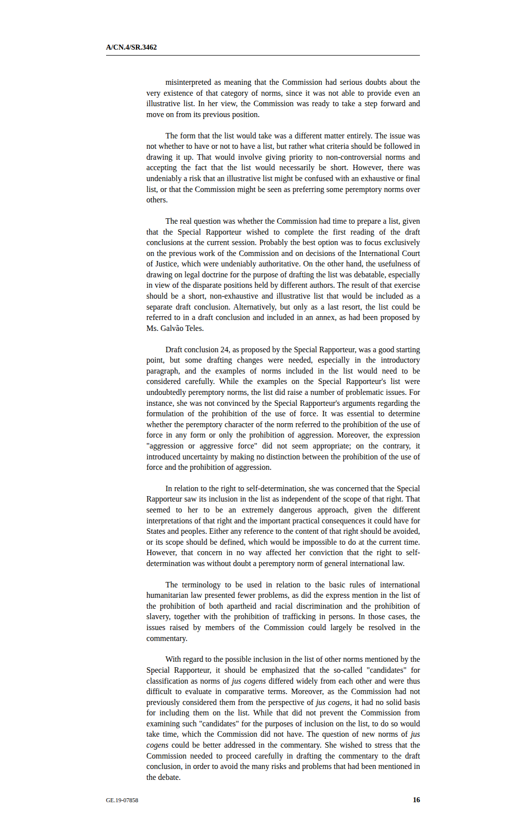A/CN.4/SR.3462
misinterpreted as meaning that the Commission had serious doubts about the very existence of that category of norms, since it was not able to provide even an illustrative list. In her view, the Commission was ready to take a step forward and move on from its previous position.
The form that the list would take was a different matter entirely. The issue was not whether to have or not to have a list, but rather what criteria should be followed in drawing it up. That would involve giving priority to non-controversial norms and accepting the fact that the list would necessarily be short. However, there was undeniably a risk that an illustrative list might be confused with an exhaustive or final list, or that the Commission might be seen as preferring some peremptory norms over others.
The real question was whether the Commission had time to prepare a list, given that the Special Rapporteur wished to complete the first reading of the draft conclusions at the current session. Probably the best option was to focus exclusively on the previous work of the Commission and on decisions of the International Court of Justice, which were undeniably authoritative. On the other hand, the usefulness of drawing on legal doctrine for the purpose of drafting the list was debatable, especially in view of the disparate positions held by different authors. The result of that exercise should be a short, non-exhaustive and illustrative list that would be included as a separate draft conclusion. Alternatively, but only as a last resort, the list could be referred to in a draft conclusion and included in an annex, as had been proposed by Ms. Galvão Teles.
Draft conclusion 24, as proposed by the Special Rapporteur, was a good starting point, but some drafting changes were needed, especially in the introductory paragraph, and the examples of norms included in the list would need to be considered carefully. While the examples on the Special Rapporteur's list were undoubtedly peremptory norms, the list did raise a number of problematic issues. For instance, she was not convinced by the Special Rapporteur's arguments regarding the formulation of the prohibition of the use of force. It was essential to determine whether the peremptory character of the norm referred to the prohibition of the use of force in any form or only the prohibition of aggression. Moreover, the expression "aggression or aggressive force" did not seem appropriate; on the contrary, it introduced uncertainty by making no distinction between the prohibition of the use of force and the prohibition of aggression.
In relation to the right to self-determination, she was concerned that the Special Rapporteur saw its inclusion in the list as independent of the scope of that right. That seemed to her to be an extremely dangerous approach, given the different interpretations of that right and the important practical consequences it could have for States and peoples. Either any reference to the content of that right should be avoided, or its scope should be defined, which would be impossible to do at the current time. However, that concern in no way affected her conviction that the right to self-determination was without doubt a peremptory norm of general international law.
The terminology to be used in relation to the basic rules of international humanitarian law presented fewer problems, as did the express mention in the list of the prohibition of both apartheid and racial discrimination and the prohibition of slavery, together with the prohibition of trafficking in persons. In those cases, the issues raised by members of the Commission could largely be resolved in the commentary.
With regard to the possible inclusion in the list of other norms mentioned by the Special Rapporteur, it should be emphasized that the so-called "candidates" for classification as norms of jus cogens differed widely from each other and were thus difficult to evaluate in comparative terms. Moreover, as the Commission had not previously considered them from the perspective of jus cogens, it had no solid basis for including them on the list. While that did not prevent the Commission from examining such "candidates" for the purposes of inclusion on the list, to do so would take time, which the Commission did not have. The question of new norms of jus cogens could be better addressed in the commentary. She wished to stress that the Commission needed to proceed carefully in drafting the commentary to the draft conclusion, in order to avoid the many risks and problems that had been mentioned in the debate.
GE.19-07858 16